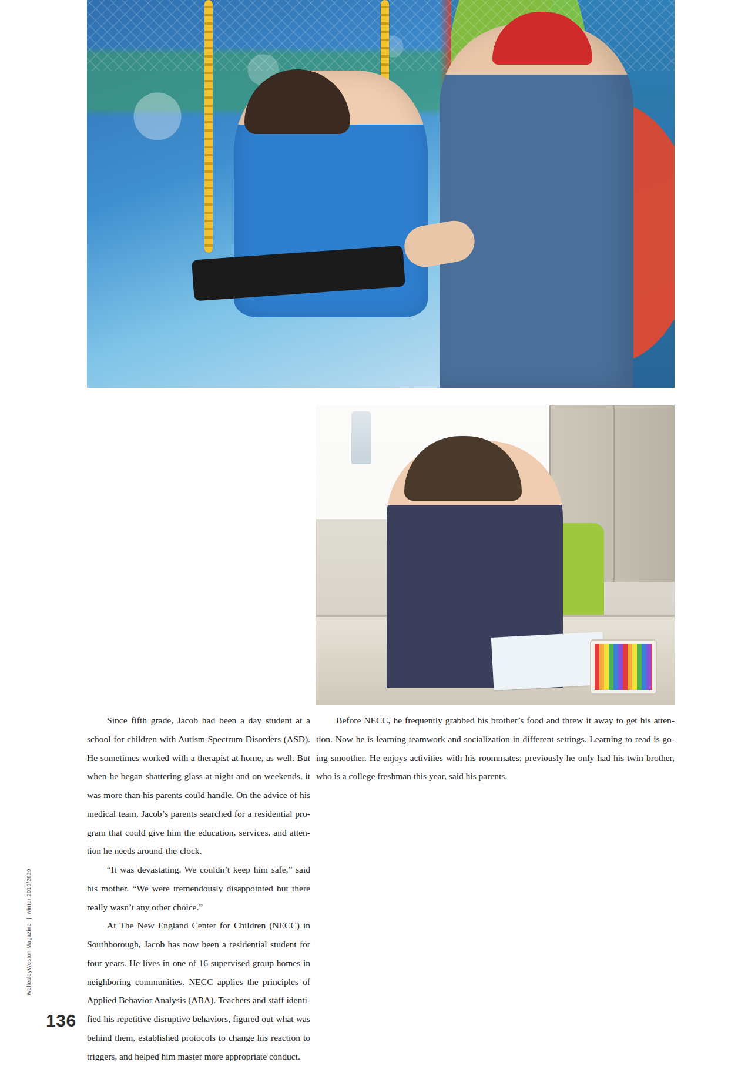PHOTOS BY ERIC GREENBERG
Since fifth grade, Jacob had been a day student at a school for children with Autism Spectrum Disorders (ASD). He sometimes worked with a therapist at home, as well. But when he began shattering glass at night and on weekends, it was more than his parents could handle. On the advice of his medical team, Jacob’s parents searched for a residential program that could give him the education, services, and attention he needs around-the-clock.
“It was devastating. We couldn’t keep him safe,” said his mother. “We were tremendously disappointed but there really wasn’t any other choice.”
At The New England Center for Children (NECC) in Southborough, Jacob has now been a residential student for four years. He lives in one of 16 supervised group homes in neighboring communities. NECC applies the principles of Applied Behavior Analysis (ABA). Teachers and staff identified his repetitive disruptive behaviors, figured out what was behind them, established protocols to change his reaction to triggers, and helped him master more appropriate conduct.
Before NECC, he frequently grabbed his brother’s food and threw it away to get his attention. Now he is learning teamwork and socialization in different settings. Learning to read is going smoother. He enjoys activities with his roommates; previously he only had his twin brother, who is a college freshman this year, said his parents.
WellesleyWeston Magazine | winter 2019/2020
136